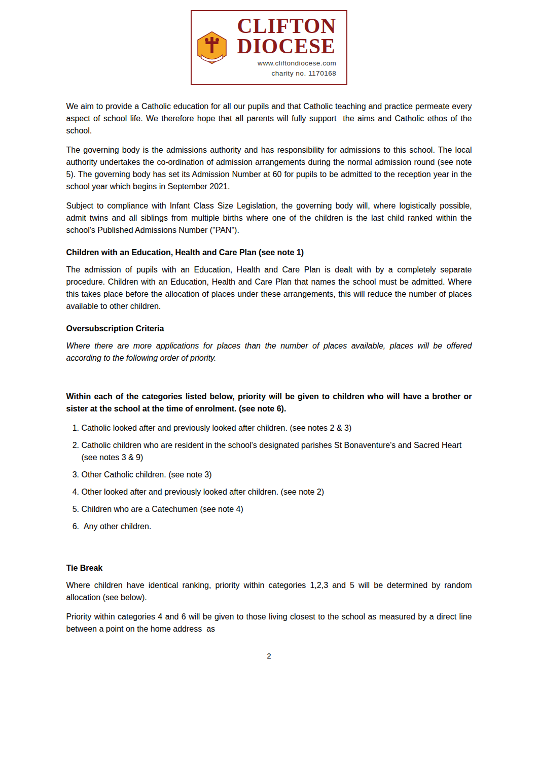CLIFTON
DIOCESE
www.cliftondiocese.com
charity no. 1170168
We aim to provide a Catholic education for all our pupils and that Catholic teaching and practice permeate every aspect of school life. We therefore hope that all parents will fully support the aims and Catholic ethos of the school.
The governing body is the admissions authority and has responsibility for admissions to this school. The local authority undertakes the co-ordination of admission arrangements during the normal admission round (see note 5). The governing body has set its Admission Number at 60 for pupils to be admitted to the reception year in the school year which begins in September 2021.
Subject to compliance with Infant Class Size Legislation, the governing body will, where logistically possible, admit twins and all siblings from multiple births where one of the children is the last child ranked within the school's Published Admissions Number ("PAN").
Children with an Education, Health and Care Plan (see note 1)
The admission of pupils with an Education, Health and Care Plan is dealt with by a completely separate procedure. Children with an Education, Health and Care Plan that names the school must be admitted. Where this takes place before the allocation of places under these arrangements, this will reduce the number of places available to other children.
Oversubscription Criteria
Where there are more applications for places than the number of places available, places will be offered according to the following order of priority.
Within each of the categories listed below, priority will be given to children who will have a brother or sister at the school at the time of enrolment. (see note 6).
Catholic looked after and previously looked after children. (see notes 2 & 3)
Catholic children who are resident in the school's designated parishes St Bonaventure's and Sacred Heart (see notes 3 & 9)
Other Catholic children. (see note 3)
Other looked after and previously looked after children. (see note 2)
Children who are a Catechumen (see note 4)
Any other children.
Tie Break
Where children have identical ranking, priority within categories 1,2,3 and 5 will be determined by random allocation (see below).
Priority within categories 4 and 6 will be given to those living closest to the school as measured by a direct line between a point on the home address as
2